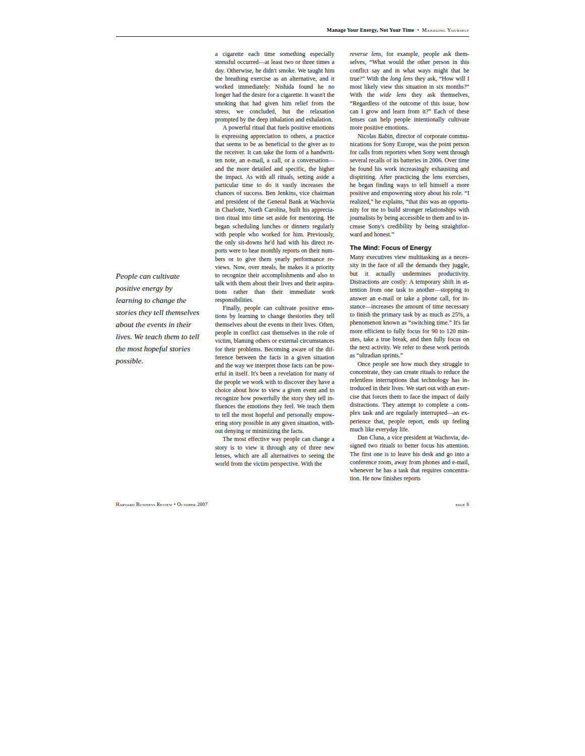Manage Your Energy, Not Your Time • Managing Yourself
People can cultivate positive energy by learning to change the stories they tell themselves about the events in their lives. We teach them to tell the most hopeful stories possible.
a cigarette each time something especially stressful occurred—at least two or three times a day. Otherwise, he didn't smoke. We taught him the breathing exercise as an alternative, and it worked immediately: Nishida found he no longer had the desire for a cigarette. It wasn't the smoking that had given him relief from the stress, we concluded, but the relaxation prompted by the deep inhalation and exhalation.
A powerful ritual that fuels positive emotions is expressing appreciation to others, a practice that seems to be as beneficial to the giver as to the receiver. It can take the form of a handwritten note, an e-mail, a call, or a conversation—and the more detailed and specific, the higher the impact. As with all rituals, setting aside a particular time to do it vastly increases the chances of success. Ben Jenkins, vice chairman and president of the General Bank at Wachovia in Charlotte, North Carolina, built his appreciation ritual into time set aside for mentoring. He began scheduling lunches or dinners regularly with people who worked for him. Previously, the only sit-downs he'd had with his direct reports were to hear monthly reports on their numbers or to give them yearly performance reviews. Now, over meals, he makes it a priority to recognize their accomplishments and also to talk with them about their lives and their aspirations rather than their immediate work responsibilities.
Finally, people can cultivate positive emotions by learning to change thestories they tell themselves about the events in their lives. Often, people in conflict cast themselves in the role of victim, blaming others or external circumstances for their problems. Becoming aware of the difference between the facts in a given situation and the way we interpret those facts can be powerful in itself. It's been a revelation for many of the people we work with to discover they have a choice about how to view a given event and to recognize how powerfully the story they tell influences the emotions they feel. We teach them to tell the most hopeful and personally empowering story possible in any given situation, without denying or minimizing the facts.
The most effective way people can change a story is to view it through any of three new lenses, which are all alternatives to seeing the world from the victim perspective. With the
reverse lens, for example, people ask themselves, “What would the other person in this conflict say and in what ways might that be true?” With the long lens they ask, “How will I most likely view this situation in six months?” With the wide lens they ask themselves, “Regardless of the outcome of this issue, how can I grow and learn from it?” Each of these lenses can help people intentionally cultivate more positive emotions.
Nicolas Babin, director of corporate communications for Sony Europe, was the point person for calls from reporters when Sony went through several recalls of its batteries in 2006. Over time he found his work increasingly exhausting and dispiriting. After practicing the lens exercises, he began finding ways to tell himself a more positive and empowering story about his role. “I realized,” he explains, “that this was an opportunity for me to build stronger relationships with journalists by being accessible to them and to increase Sony's credibility by being straightforward and honest.”
The Mind: Focus of Energy
Many executives view multitasking as a necessity in the face of all the demands they juggle, but it actually undermines productivity. Distractions are costly: A temporary shift in attention from one task to another—stopping to answer an e-mail or take a phone call, for instance—increases the amount of time necessary to finish the primary task by as much as 25%, a phenomenon known as “switching time.” It's far more efficient to fully focus for 90 to 120 minutes, take a true break, and then fully focus on the next activity. We refer to these work periods as “ultradian sprints.”
Once people see how much they struggle to concentrate, they can create rituals to reduce the relentless interruptions that technology has introduced in their lives. We start out with an exercise that forces them to face the impact of daily distractions. They attempt to complete a complex task and are regularly interrupted—an experience that, people report, ends up feeling much like everyday life.
Dan Cluna, a vice president at Wachovia, designed two rituals to better focus his attention. The first one is to leave his desk and go into a conference room, away from phones and e-mail, whenever he has a task that requires concentration. He now finishes reports
Harvard Business Review • October 2007
page 6